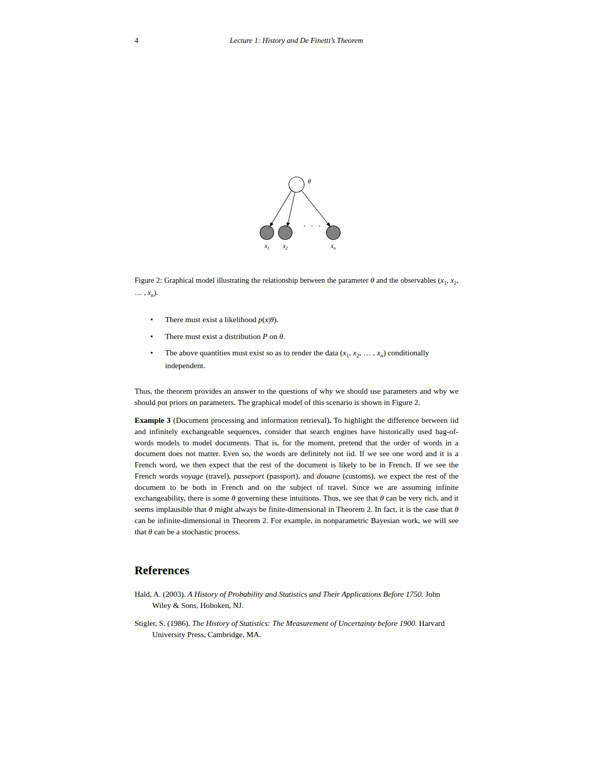4
Lecture 1: History and De Finetti’s Theorem
θ · · · x1 x2 xn
Figure 2: Graphical model illustrating the relationship between the parameter θ and the observables (x1, x2, … , xn).
There must exist a likelihood p(x|θ).
There must exist a distribution P on θ.
The above quantities must exist so as to render the data (x1, x2, … , xn) conditionally independent.
Thus, the theorem provides an answer to the questions of why we should use parameters and why we should put priors on parameters. The graphical model of this scenario is shown in Figure 2.
Example 3 (Document processing and information retrieval). To highlight the difference between iid and infinitely exchangeable sequences, consider that search engines have historically used bag-of-words models to model documents. That is, for the moment, pretend that the order of words in a document does not matter. Even so, the words are definitely not iid. If we see one word and it is a French word, we then expect that the rest of the document is likely to be in French. If we see the French words voyage (travel), passeport (passport), and douane (customs), we expect the rest of the document to be both in French and on the subject of travel. Since we are assuming infinite exchangeability, there is some θ governing these intuitions. Thus, we see that θ can be very rich, and it seems implausible that θ might always be finite-dimensional in Theorem 2. In fact, it is the case that θ can be infinite-dimensional in Theorem 2. For example, in nonparametric Bayesian work, we will see that θ can be a stochastic process.
References
Hald, A. (2003). A History of Probability and Statistics and Their Applications Before 1750. John Wiley & Sons, Hoboken, NJ.
Stigler, S. (1986). The History of Statistics: The Measurement of Uncertainty before 1900. Harvard University Press, Cambridge, MA.